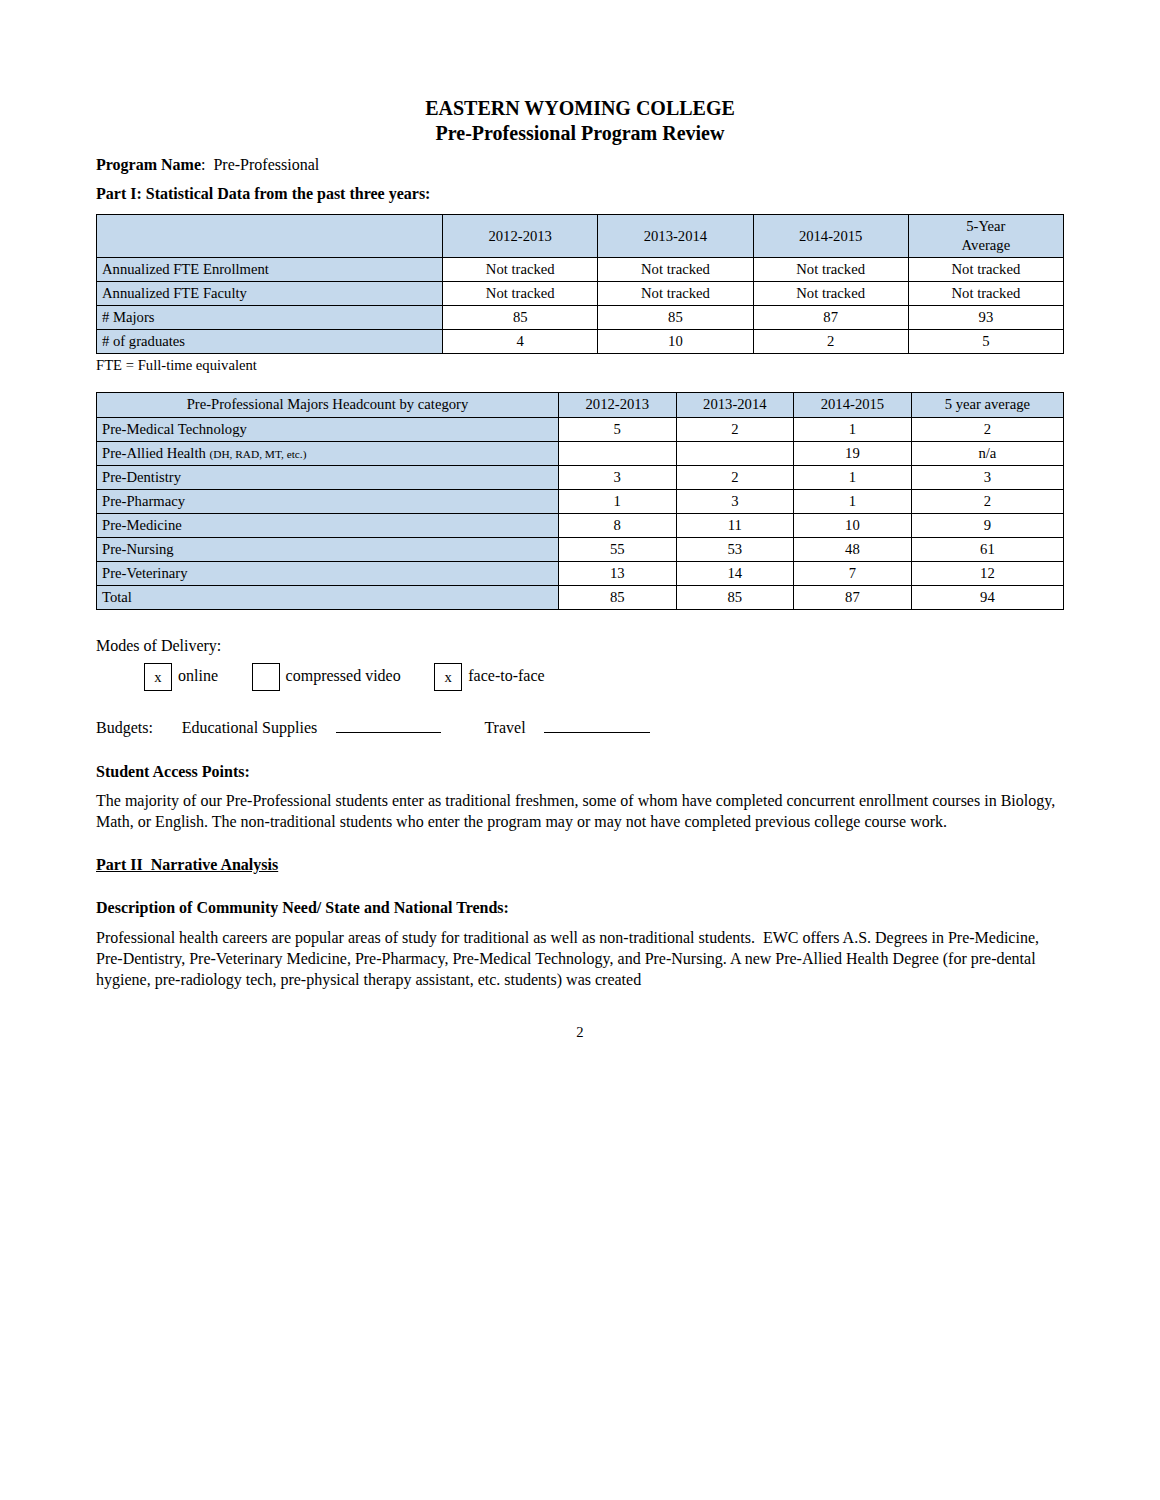EASTERN WYOMING COLLEGEPre-Professional Program Review
Program Name: Pre-Professional
Part I: Statistical Data from the past three years:
| | 2012-2013 | 2013-2014 | 2014-2015 | 5-Year Average |
| --- | --- | --- | --- | --- |
| Annualized FTE Enrollment | Not tracked | Not tracked | Not tracked | Not tracked |
| Annualized FTE Faculty | Not tracked | Not tracked | Not tracked | Not tracked |
| # Majors | 85 | 85 | 87 | 93 |
| # of graduates | 4 | 10 | 2 | 5 |
FTE = Full-time equivalent
| Pre-Professional Majors Headcount by category | 2012-2013 | 2013-2014 | 2014-2015 | 5 year average |
| --- | --- | --- | --- | --- |
| Pre-Medical Technology | 5 | 2 | 1 | 2 |
| Pre-Allied Health (DH, RAD, MT, etc.) | | | 19 | n/a |
| Pre-Dentistry | 3 | 2 | 1 | 3 |
| Pre-Pharmacy | 1 | 3 | 1 | 2 |
| Pre-Medicine | 8 | 11 | 10 | 9 |
| Pre-Nursing | 55 | 53 | 48 | 61 |
| Pre-Veterinary | 13 | 14 | 7 | 12 |
| Total | 85 | 85 | 87 | 94 |
Modes of Delivery:
xonline compressed video xface-to-face
Budgets: Educational Supplies Travel
Student Access Points:
The majority of our Pre-Professional students enter as traditional freshmen, some of whom have completed concurrent enrollment courses in Biology, Math, or English. The non-traditional students who enter the program may or may not have completed previous college course work.
Part II Narrative Analysis
Description of Community Need/ State and National Trends:
Professional health careers are popular areas of study for traditional as well as non-traditional students. EWC offers A.S. Degrees in Pre-Medicine, Pre-Dentistry, Pre-Veterinary Medicine, Pre-Pharmacy, Pre-Medical Technology, and Pre-Nursing. A new Pre-Allied Health Degree (for pre-dental hygiene, pre-radiology tech, pre-physical therapy assistant, etc. students) was created
2